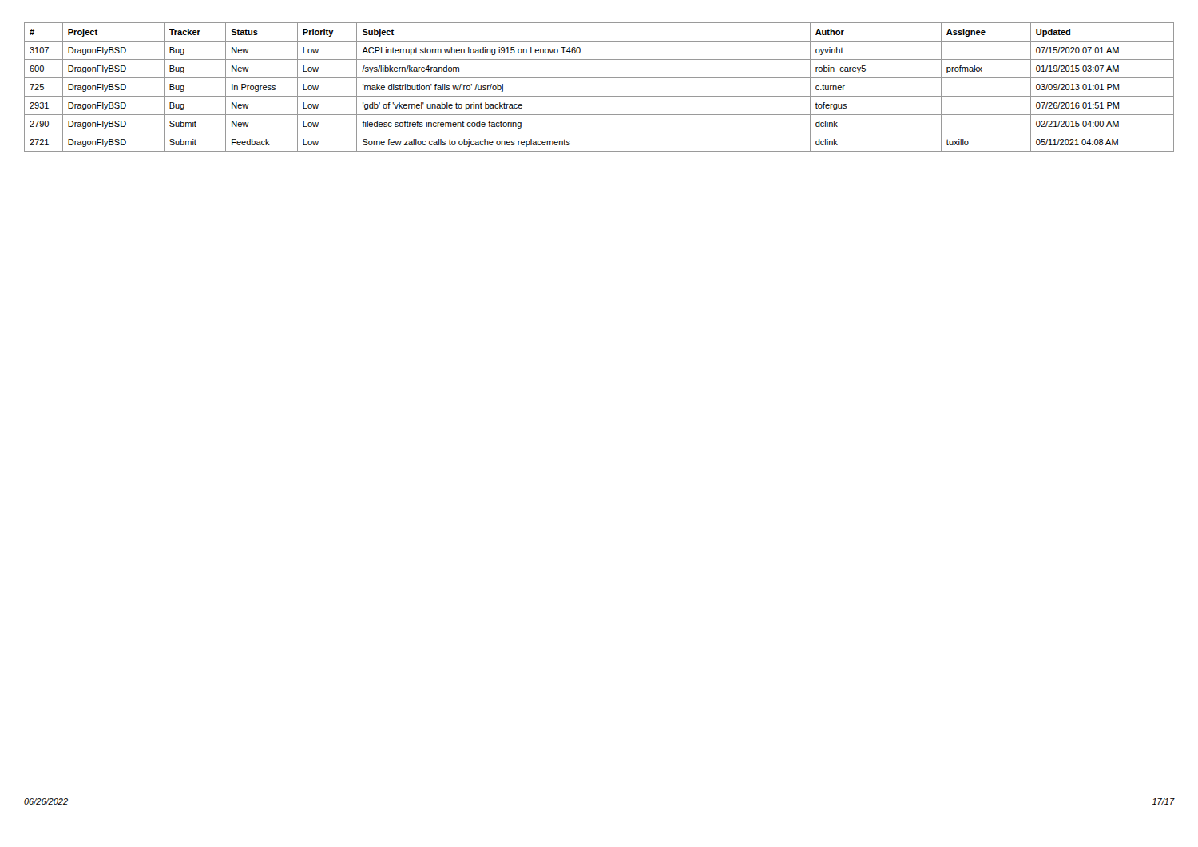| # | Project | Tracker | Status | Priority | Subject | Author | Assignee | Updated |
| --- | --- | --- | --- | --- | --- | --- | --- | --- |
| 3107 | DragonFlyBSD | Bug | New | Low | ACPI interrupt storm when loading i915 on Lenovo T460 | oyvinht | | 07/15/2020 07:01 AM |
| 600 | DragonFlyBSD | Bug | New | Low | /sys/libkern/karc4random | robin_carey5 | profmakx | 01/19/2015 03:07 AM |
| 725 | DragonFlyBSD | Bug | In Progress | Low | 'make distribution' fails w/'ro' /usr/obj | c.turner | | 03/09/2013 01:01 PM |
| 2931 | DragonFlyBSD | Bug | New | Low | 'gdb' of 'vkernel' unable to print backtrace | tofergus | | 07/26/2016 01:51 PM |
| 2790 | DragonFlyBSD | Submit | New | Low | filedesc softrefs increment code factoring | dclink | | 02/21/2015 04:00 AM |
| 2721 | DragonFlyBSD | Submit | Feedback | Low | Some few zalloc calls to objcache ones replacements | dclink | tuxillo | 05/11/2021 04:08 AM |
06/26/2022 17/17